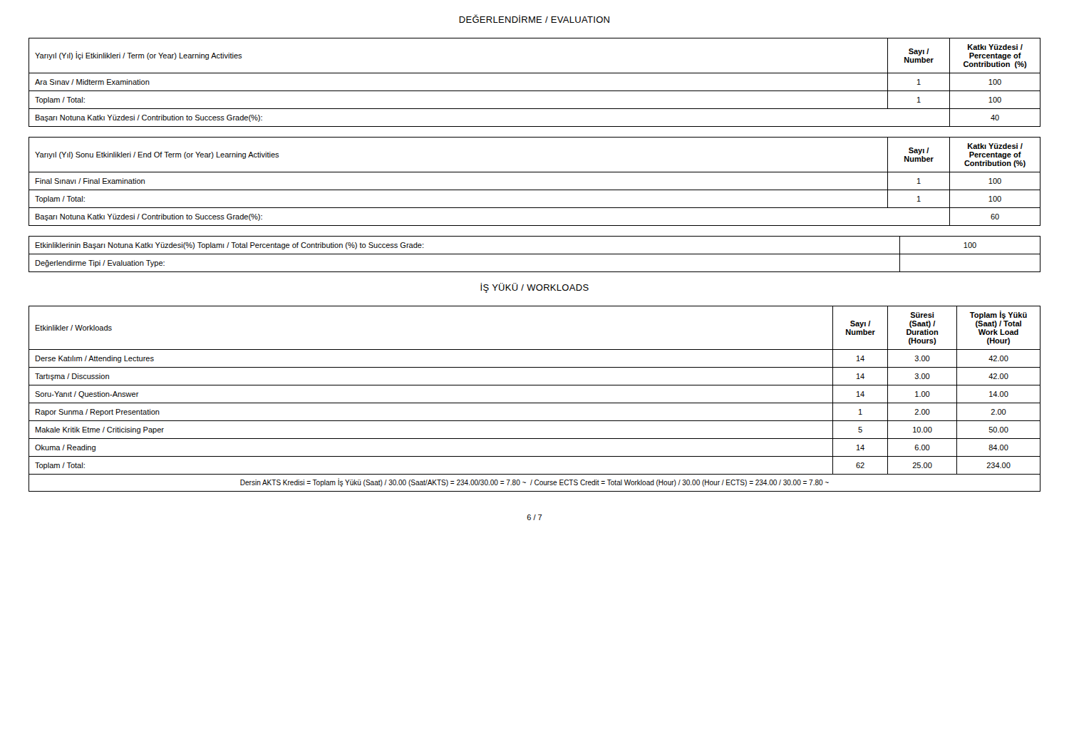DEĞERLENDİRME / EVALUATION
| Yarıyıl (Yıl) İçi Etkinlikleri / Term (or Year) Learning Activities | Sayı / Number | Katkı Yüzdesi / Percentage of Contribution (%) |
| --- | --- | --- |
| Ara Sınav / Midterm Examination | 1 | 100 |
| Toplam / Total: | 1 | 100 |
| Başarı Notuna Katkı Yüzdesi / Contribution to Success Grade(%): | 40 |
| Yarıyıl (Yıl) Sonu Etkinlikleri / End Of Term (or Year) Learning Activities | Sayı / Number | Katkı Yüzdesi / Percentage of Contribution (%) |
| --- | --- | --- |
| Final Sınavı / Final Examination | 1 | 100 |
| Toplam / Total: | 1 | 100 |
| Başarı Notuna Katkı Yüzdesi / Contribution to Success Grade(%): | 60 |
| Etkinliklerinin Başarı Notuna Katkı Yüzdesi(%) Toplamı / Total Percentage of Contribution (%) to Success Grade: | 100 |
| Değerlendirme Tipi / Evaluation Type: | |
İŞ YÜKÜ / WORKLOADS
| Etkinlikler / Workloads | Sayı / Number | Süresi (Saat) / Duration (Hours) | Toplam İş Yükü (Saat) / Total Work Load (Hour) |
| --- | --- | --- | --- |
| Derse Katılım / Attending Lectures | 14 | 3.00 | 42.00 |
| Tartışma / Discussion | 14 | 3.00 | 42.00 |
| Soru-Yanıt / Question-Answer | 14 | 1.00 | 14.00 |
| Rapor Sunma / Report Presentation | 1 | 2.00 | 2.00 |
| Makale Kritik Etme / Criticising Paper | 5 | 10.00 | 50.00 |
| Okuma / Reading | 14 | 6.00 | 84.00 |
| Toplam / Total: | 62 | 25.00 | 234.00 |
| Dersin AKTS Kredisi = Toplam İş Yükü (Saat) / 30.00 (Saat/AKTS) = 234.00/30.00 = 7.80 ~ / Course ECTS Credit = Total Workload (Hour) / 30.00 (Hour / ECTS) = 234.00 / 30.00 = 7.80 ~ |
6 / 7